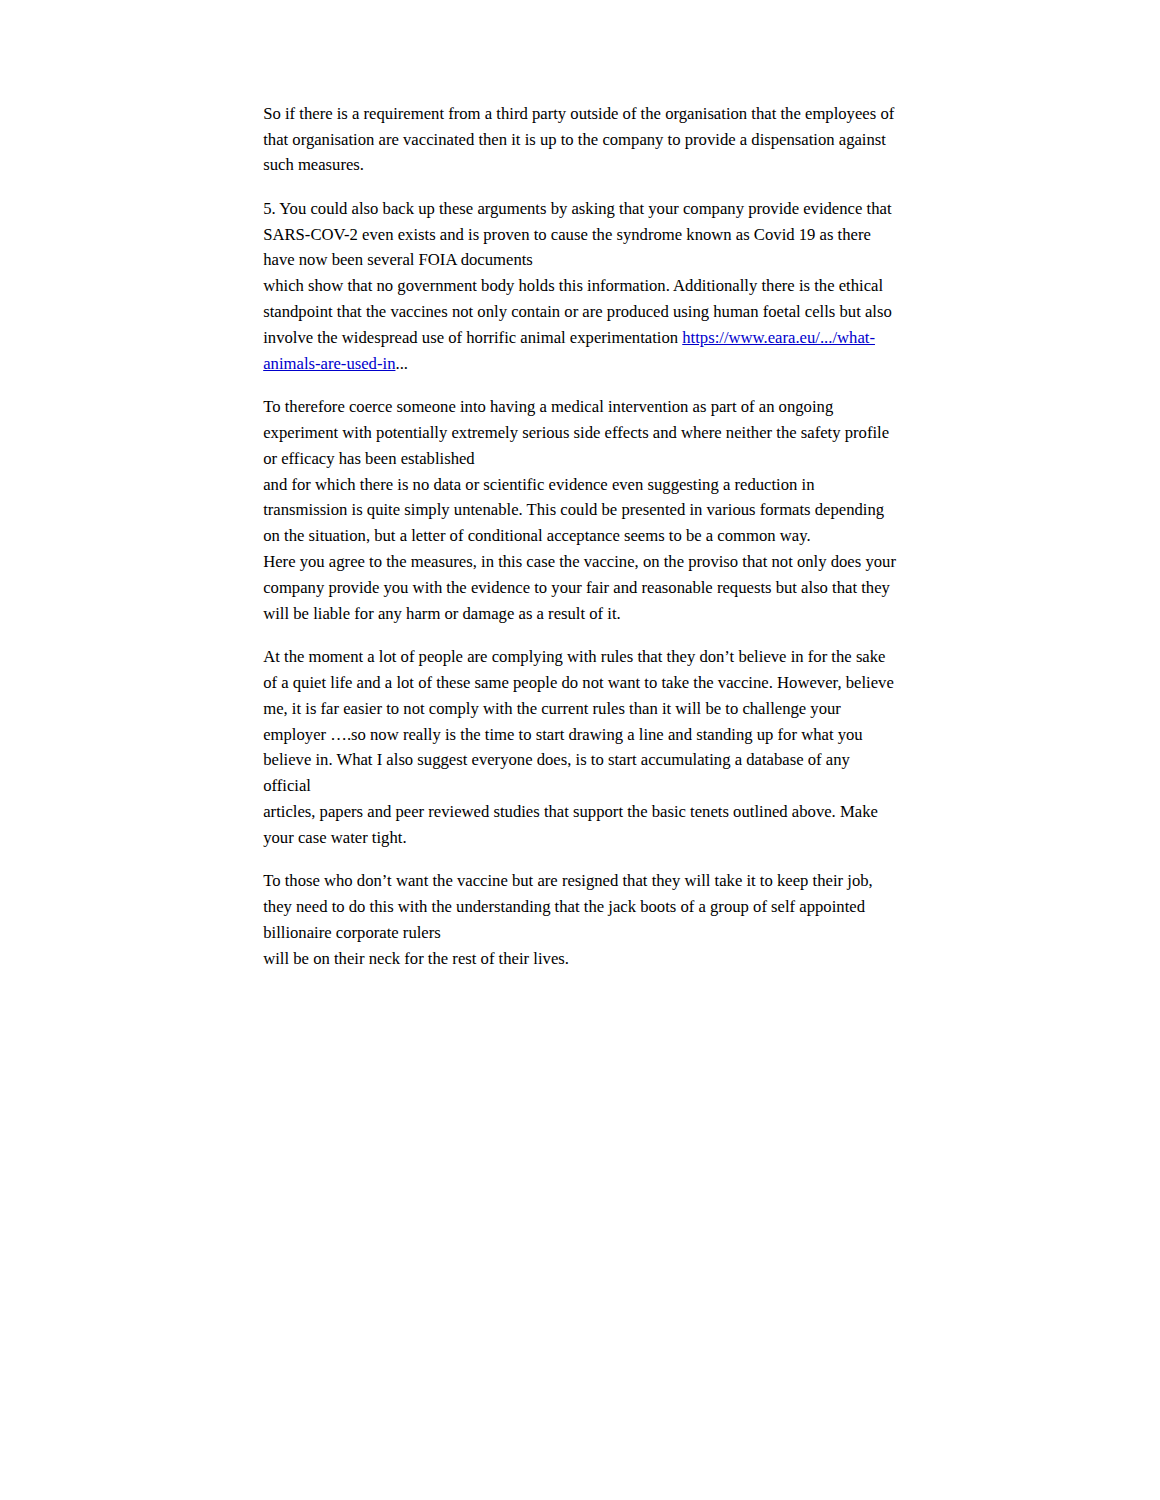So if there is a requirement from a third party outside of the organisation that the employees of that organisation are vaccinated then it is up to the company to provide a dispensation against such measures.
5. You could also back up these arguments by asking that your company provide evidence that SARS-COV-2 even exists and is proven to cause the syndrome known as Covid 19 as there have now been several FOIA documents
which show that no government body holds this information. Additionally there is the ethical standpoint that the vaccines not only contain or are produced using human foetal cells but also involve the widespread use of horrific animal experimentation https://www.eara.eu/.../what-animals-are-used-in...
To therefore coerce someone into having a medical intervention as part of an ongoing experiment with potentially extremely serious side effects and where neither the safety profile or efficacy has been established
and for which there is no data or scientific evidence even suggesting a reduction in transmission is quite simply untenable. This could be presented in various formats depending on the situation, but a letter of conditional acceptance seems to be a common way.
Here you agree to the measures, in this case the vaccine, on the proviso that not only does your company provide you with the evidence to your fair and reasonable requests but also that they will be liable for any harm or damage as a result of it.
At the moment a lot of people are complying with rules that they don’t believe in for the sake of a quiet life and a lot of these same people do not want to take the vaccine. However, believe me, it is far easier to not comply with the current rules than it will be to challenge your employer ….so now really is the time to start drawing a line and standing up for what you believe in. What I also suggest everyone does, is to start accumulating a database of any official
articles, papers and peer reviewed studies that support the basic tenets outlined above. Make your case water tight.
To those who don’t want the vaccine but are resigned that they will take it to keep their job, they need to do this with the understanding that the jack boots of a group of self appointed billionaire corporate rulers
will be on their neck for the rest of their lives.